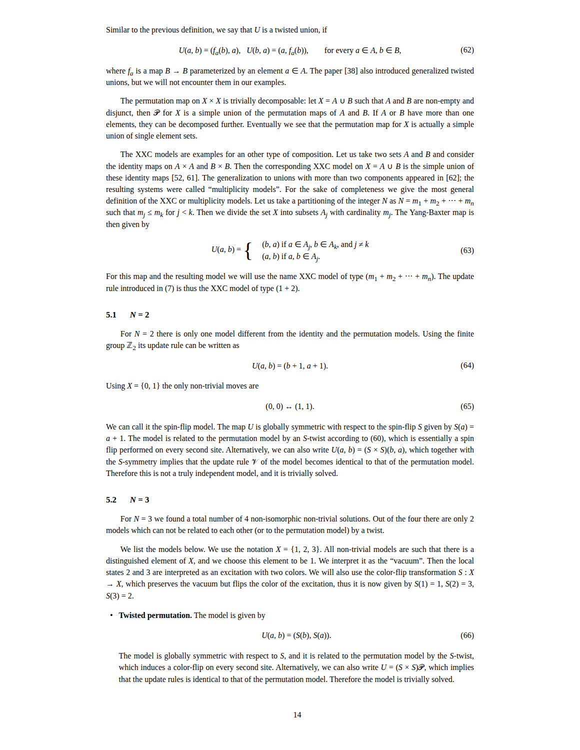Similar to the previous definition, we say that U is a twisted union, if
U(a, b) = (fa(b), a), U(b, a) = (a, fa(b)), for every a ∈ A, b ∈ B, (62)
where fa is a map B → B parameterized by an element a ∈ A. The paper [38] also introduced generalized twisted unions, but we will not encounter them in our examples.
The permutation map on X × X is trivially decomposable: let X = A ∪ B such that A and B are non-empty and disjunct, then 𝒫 for X is a simple union of the permutation maps of A and B. If A or B have more than one elements, they can be decomposed further. Eventually we see that the permutation map for X is actually a simple union of single element sets.
The XXC models are examples for an other type of composition. Let us take two sets A and B and consider the identity maps on A × A and B × B. Then the corresponding XXC model on X = A ∪ B is the simple union of these identity maps [52, 61]. The generalization to unions with more than two components appeared in [62]; the resulting systems were called “multiplicity models”. For the sake of completeness we give the most general definition of the XXC or multiplicity models. Let us take a partitioning of the integer N as N = m1 + m2 + ··· + mn such that mj ≤ mk for j < k. Then we divide the set X into subsets Aj with cardinality mj. The Yang-Baxter map is then given by
U(a, b) = { (b, a) if a ∈ Aj, b ∈ Ak, and j ≠ k (a, b) if a, b ∈ Aj. (63)
For this map and the resulting model we will use the name XXC model of type (m1 + m2 + ··· + mn). The update rule introduced in (7) is thus the XXC model of type (1 + 2).
5.1 N = 2
For N = 2 there is only one model different from the identity and the permutation models. Using the finite group ℤ2 its update rule can be written as
U(a, b) = (b + 1, a + 1). (64)
Using X = {0, 1} the only non-trivial moves are
(0, 0) ↔ (1, 1). (65)
We can call it the spin-flip model. The map U is globally symmetric with respect to the spin-flip S given by S(a) = a + 1. The model is related to the permutation model by an S-twist according to (60), which is essentially a spin flip performed on every second site. Alternatively, we can also write U(a, b) = (S × S)(b, a), which together with the S-symmetry implies that the update rule 𝒱 of the model becomes identical to that of the permutation model. Therefore this is not a truly independent model, and it is trivially solved.
5.2 N = 3
For N = 3 we found a total number of 4 non-isomorphic non-trivial solutions. Out of the four there are only 2 models which can not be related to each other (or to the permutation model) by a twist.
We list the models below. We use the notation X = {1, 2, 3}. All non-trivial models are such that there is a distinguished element of X, and we choose this element to be 1. We interpret it as the “vacuum”. Then the local states 2 and 3 are interpreted as an excitation with two colors. We will also use the color-flip transformation S : X → X, which preserves the vacuum but flips the color of the excitation, thus it is now given by S(1) = 1, S(2) = 3, S(3) = 2.
Twisted permutation. The model is given by
U(a, b) = (S(b), S(a)). (66)
The model is globally symmetric with respect to S, and it is related to the permutation model by the S-twist, which induces a color-flip on every second site. Alternatively, we can also write U = (S × S)𝒫, which implies that the update rules is identical to that of the permutation model. Therefore the model is trivially solved.
14